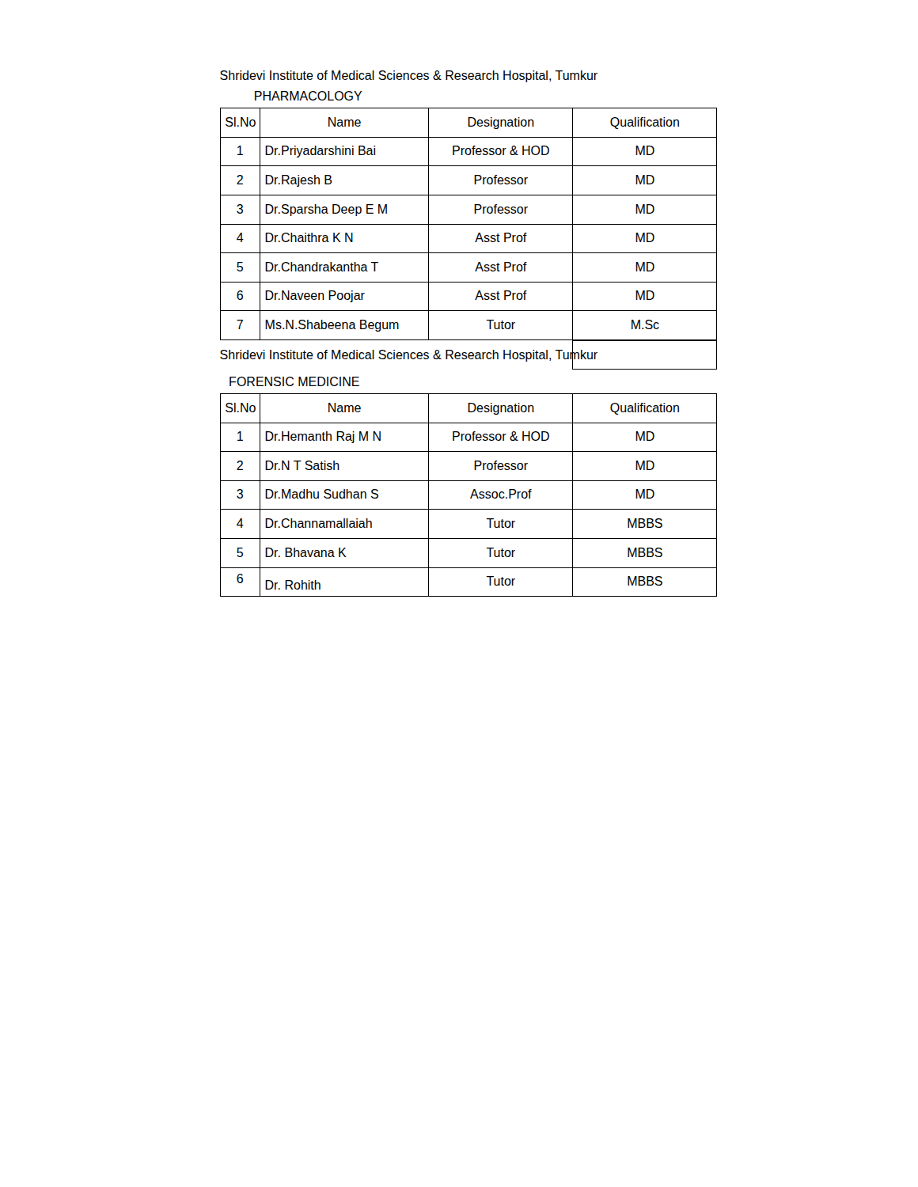Shridevi Institute of Medical Sciences & Research Hospital, Tumkur
PHARMACOLOGY
| Sl.No | Name | Designation | Qualification |
| --- | --- | --- | --- |
| 1 | Dr.Priyadarshini Bai | Professor & HOD | MD |
| 2 | Dr.Rajesh B | Professor | MD |
| 3 | Dr.Sparsha Deep E M | Professor | MD |
| 4 | Dr.Chaithra K N | Asst Prof | MD |
| 5 | Dr.Chandrakantha T | Asst Prof | MD |
| 6 | Dr.Naveen Poojar | Asst Prof | MD |
| 7 | Ms.N.Shabeena Begum | Tutor | M.Sc |
| Shridevi Institute of Medical Sciences & Research Hospital, Tumkur | |
FORENSIC MEDICINE
| Sl.No | Name | Designation | Qualification |
| --- | --- | --- | --- |
| 1 | Dr.Hemanth Raj M N | Professor & HOD | MD |
| 2 | Dr.N T Satish | Professor | MD |
| 3 | Dr.Madhu Sudhan S | Assoc.Prof | MD |
| 4 | Dr.Channamallaiah | Tutor | MBBS |
| 5 | Dr. Bhavana K | Tutor | MBBS |
| 6 | Dr. Rohith | Tutor | MBBS |